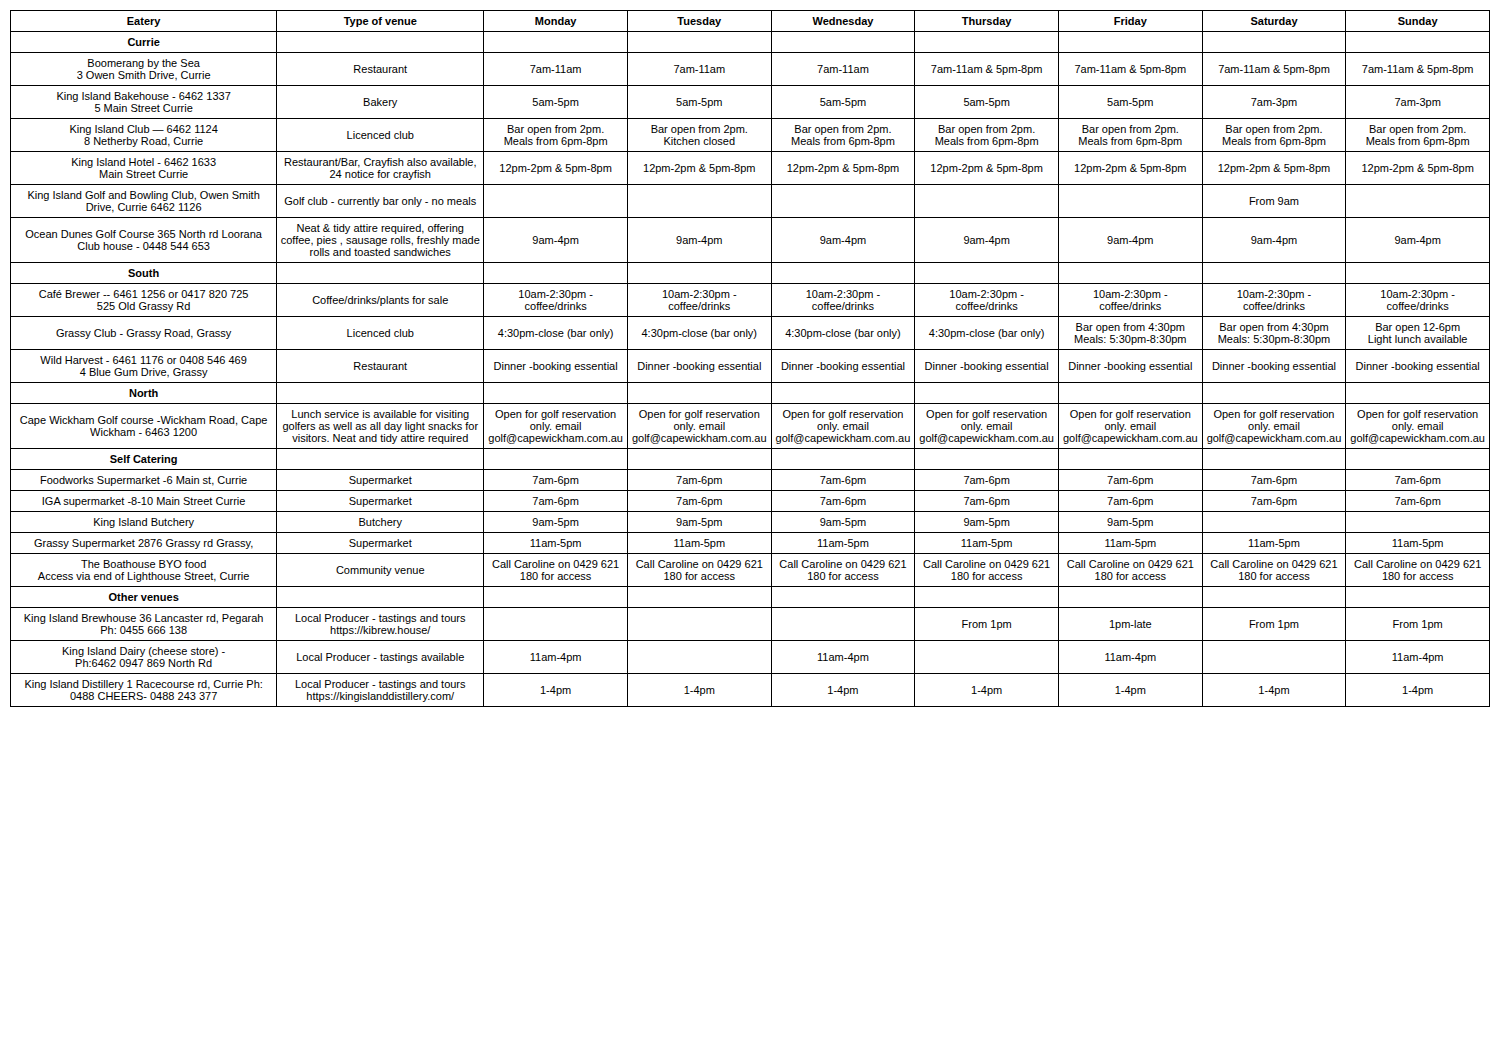| Eatery | Type of venue | Monday | Tuesday | Wednesday | Thursday | Friday | Saturday | Sunday |
| --- | --- | --- | --- | --- | --- | --- | --- | --- |
| Currie | | | | | | | | |
| Boomerang by the Sea 3 Owen Smith Drive, Currie | Restaurant | 7am-11am | 7am-11am | 7am-11am | 7am-11am & 5pm-8pm | 7am-11am & 5pm-8pm | 7am-11am & 5pm-8pm | 7am-11am & 5pm-8pm |
| King Island Bakehouse - 6462 1337 5 Main Street Currie | Bakery | 5am-5pm | 5am-5pm | 5am-5pm | 5am-5pm | 5am-5pm | 7am-3pm | 7am-3pm |
| King Island Club — 6462 1124 8 Netherby Road, Currie | Licenced club | Bar open from 2pm. Meals from 6pm-8pm | Bar open from 2pm. Kitchen closed | Bar open from 2pm. Meals from 6pm-8pm | Bar open from 2pm. Meals from 6pm-8pm | Bar open from 2pm. Meals from 6pm-8pm | Bar open from 2pm. Meals from 6pm-8pm | Bar open from 2pm. Meals from 6pm-8pm |
| King Island Hotel - 6462 1633 Main Street Currie | Restaurant/Bar, Crayfish also available, 24 notice for crayfish | 12pm-2pm & 5pm-8pm | 12pm-2pm & 5pm-8pm | 12pm-2pm & 5pm-8pm | 12pm-2pm & 5pm-8pm | 12pm-2pm & 5pm-8pm | 12pm-2pm & 5pm-8pm | 12pm-2pm & 5pm-8pm |
| King Island Golf and Bowling Club, Owen Smith Drive, Currie 6462 1126 | Golf club - currently bar only - no meals | | | | | | From 9am | |
| Ocean Dunes Golf Course 365 North rd Loorana Club house - 0448 544 653 | Neat & tidy attire required, offering coffee, pies , sausage rolls, freshly made rolls and toasted sandwiches | 9am-4pm | 9am-4pm | 9am-4pm | 9am-4pm | 9am-4pm | 9am-4pm | 9am-4pm |
| South | | | | | | | | |
| Café Brewer -- 6461 1256 or 0417 820 725 525 Old Grassy Rd | Coffee/drinks/plants for sale | 10am-2:30pm - coffee/drinks | 10am-2:30pm - coffee/drinks | 10am-2:30pm - coffee/drinks | 10am-2:30pm - coffee/drinks | 10am-2:30pm - coffee/drinks | 10am-2:30pm - coffee/drinks | 10am-2:30pm - coffee/drinks |
| Grassy Club - Grassy Road, Grassy | Licenced club | 4:30pm-close (bar only) | 4:30pm-close (bar only) | 4:30pm-close (bar only) | 4:30pm-close (bar only) | Bar open from 4:30pm Meals: 5:30pm-8:30pm | Bar open from 4:30pm Meals: 5:30pm-8:30pm | Bar open 12-6pm Light lunch available |
| Wild Harvest - 6461 1176 or 0408 546 469 4 Blue Gum Drive, Grassy | Restaurant | Dinner -booking essential | Dinner -booking essential | Dinner -booking essential | Dinner -booking essential | Dinner -booking essential | Dinner -booking essential | Dinner -booking essential |
| North | | | | | | | | |
| Cape Wickham Golf course -Wickham Road, Cape Wickham - 6463 1200 | Lunch service is available for visiting golfers as well as all day light snacks for visitors. Neat and tidy attire required | Open for golf reservation only. email golf@capewickham.com.au | Open for golf reservation only. email golf@capewickham.com.au | Open for golf reservation only. email golf@capewickham.com.au | Open for golf reservation only. email golf@capewickham.com.au | Open for golf reservation only. email golf@capewickham.com.au | Open for golf reservation only. email golf@capewickham.com.au | Open for golf reservation only. email golf@capewickham.com.au |
| Self Catering | | | | | | | | |
| Foodworks Supermarket -6 Main st, Currie | Supermarket | 7am-6pm | 7am-6pm | 7am-6pm | 7am-6pm | 7am-6pm | 7am-6pm | 7am-6pm |
| IGA supermarket -8-10 Main Street Currie | Supermarket | 7am-6pm | 7am-6pm | 7am-6pm | 7am-6pm | 7am-6pm | 7am-6pm | 7am-6pm |
| King Island Butchery | Butchery | 9am-5pm | 9am-5pm | 9am-5pm | 9am-5pm | 9am-5pm | | |
| Grassy Supermarket 2876 Grassy rd Grassy, | Supermarket | 11am-5pm | 11am-5pm | 11am-5pm | 11am-5pm | 11am-5pm | 11am-5pm | 11am-5pm |
| The Boathouse BYO food Access via end of Lighthouse Street, Currie | Community venue | Call Caroline on 0429 621 180 for access | Call Caroline on 0429 621 180 for access | Call Caroline on 0429 621 180 for access | Call Caroline on 0429 621 180 for access | Call Caroline on 0429 621 180 for access | Call Caroline on 0429 621 180 for access | Call Caroline on 0429 621 180 for access |
| Other venues | | | | | | | | |
| King Island Brewhouse 36 Lancaster rd, Pegarah Ph: 0455 666 138 | Local Producer - tastings and tours https://kibrew.house/ | | | | From 1pm | 1pm-late | From 1pm | From 1pm |
| King Island Dairy (cheese store) - Ph:6462 0947 869 North Rd | Local Producer - tastings available | 11am-4pm | | 11am-4pm | | 11am-4pm | | 11am-4pm |
| King Island Distillery 1 Racecourse rd, Currie Ph: 0488 CHEERS- 0488 243 377 | Local Producer - tastings and tours https://kingislanddistillery.com/ | 1-4pm | 1-4pm | 1-4pm | 1-4pm | 1-4pm | 1-4pm | 1-4pm |